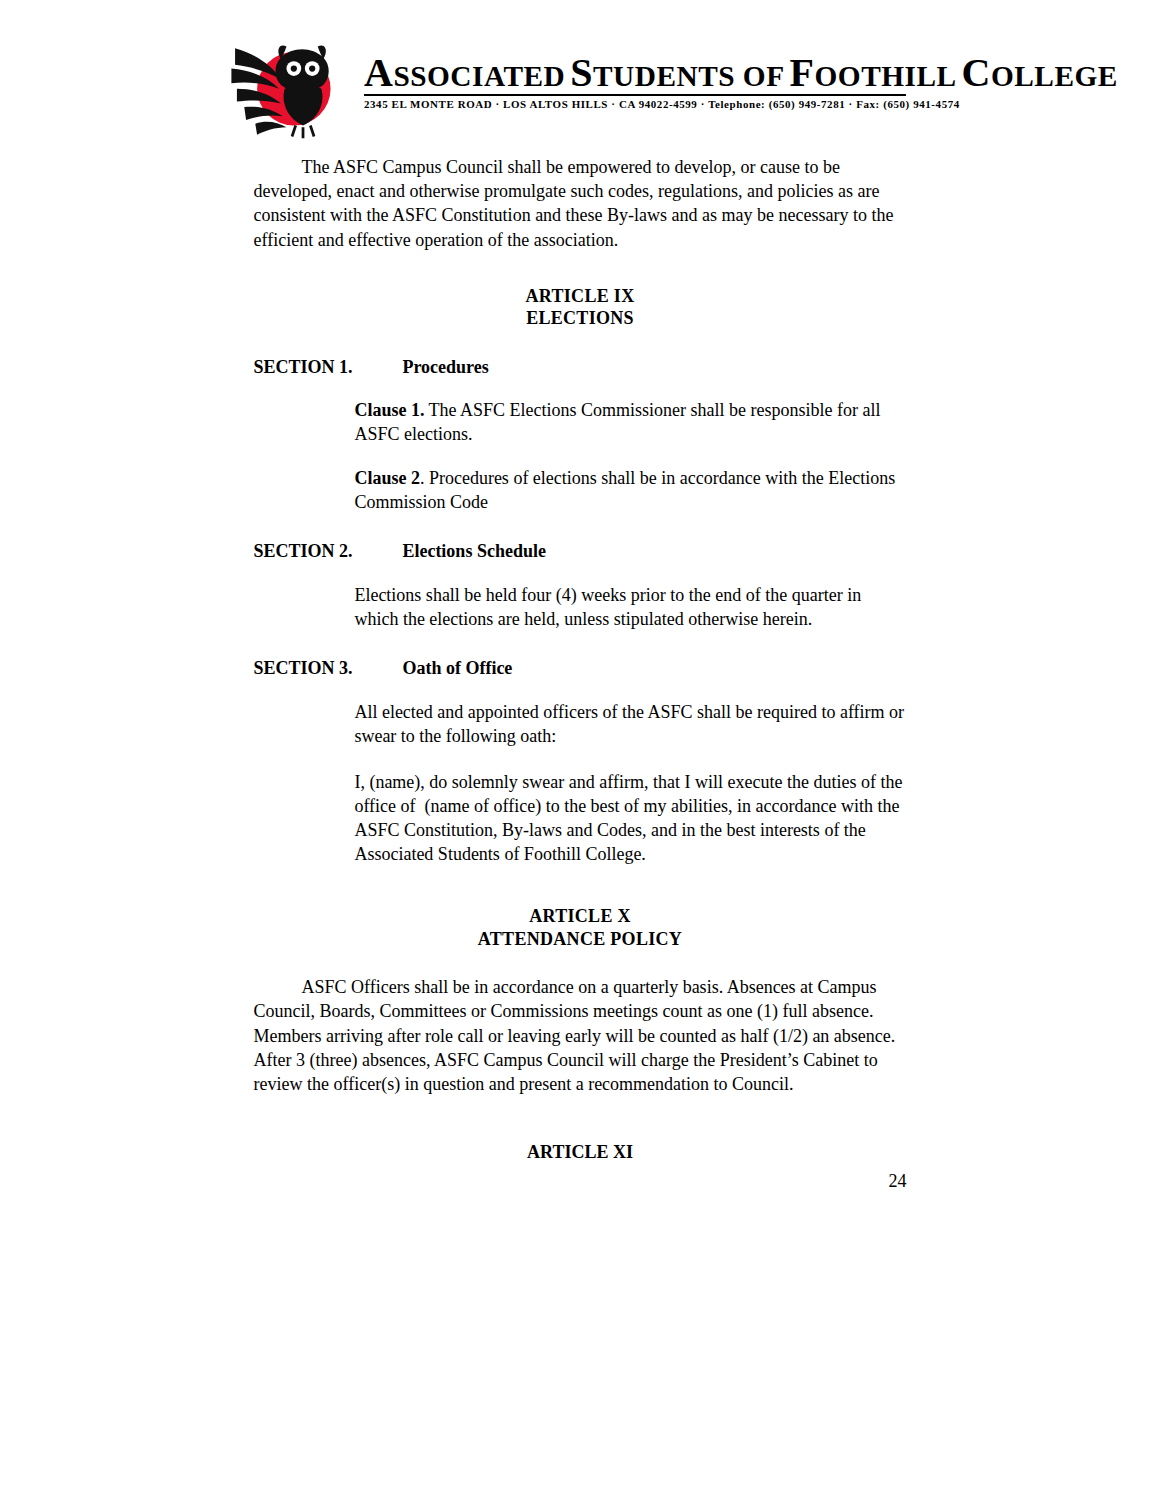ASSOCIATED STUDENTS OF FOOTHILL COLLEGE
2345 EL MONTE ROAD · LOS ALTOS HILLS · CA 94022-4599 · Telephone: (650) 949-7281 · Fax: (650) 941-4574
The ASFC Campus Council shall be empowered to develop, or cause to be developed, enact and otherwise promulgate such codes, regulations, and policies as are consistent with the ASFC Constitution and these By-laws and as may be necessary to the efficient and effective operation of the association.
ARTICLE IXELECTIONS
SECTION 1. Procedures
Clause 1. The ASFC Elections Commissioner shall be responsible for all ASFC elections.
Clause 2. Procedures of elections shall be in accordance with the Elections Commission Code
SECTION 2. Elections Schedule
Elections shall be held four (4) weeks prior to the end of the quarter in which the elections are held, unless stipulated otherwise herein.
SECTION 3. Oath of Office
All elected and appointed officers of the ASFC shall be required to affirm or swear to the following oath:
I, (name), do solemnly swear and affirm, that I will execute the duties of the office of (name of office) to the best of my abilities, in accordance with the ASFC Constitution, By-laws and Codes, and in the best interests of the Associated Students of Foothill College.
ARTICLE XATTENDANCE POLICY
ASFC Officers shall be in accordance on a quarterly basis. Absences at Campus Council, Boards, Committees or Commissions meetings count as one (1) full absence. Members arriving after role call or leaving early will be counted as half (1/2) an absence. After 3 (three) absences, ASFC Campus Council will charge the President’s Cabinet to review the officer(s) in question and present a recommendation to Council.
ARTICLE XI
24